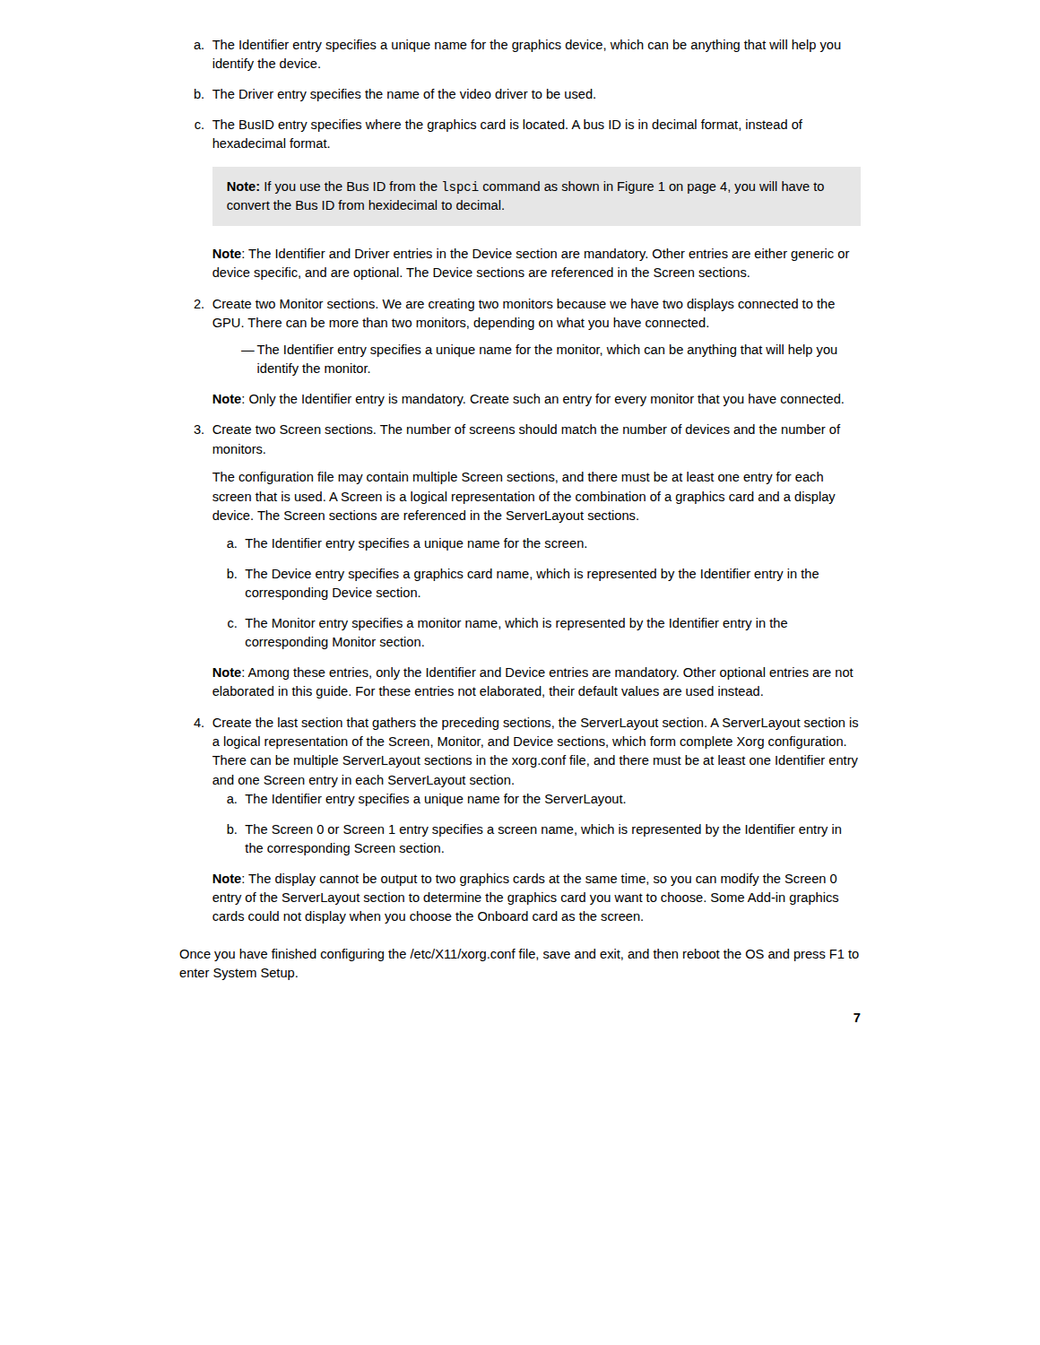The Identifier entry specifies a unique name for the graphics device, which can be anything that will help you identify the device.
The Driver entry specifies the name of the video driver to be used.
The BusID entry specifies where the graphics card is located. A bus ID is in decimal format, instead of hexadecimal format.
Note: If you use the Bus ID from the lspci command as shown in Figure 1 on page 4, you will have to convert the Bus ID from hexidecimal to decimal.
Note: The Identifier and Driver entries in the Device section are mandatory. Other entries are either generic or device specific, and are optional. The Device sections are referenced in the Screen sections.
Create two Monitor sections. We are creating two monitors because we have two displays connected to the GPU. There can be more than two monitors, depending on what you have connected.
The Identifier entry specifies a unique name for the monitor, which can be anything that will help you identify the monitor.
Note: Only the Identifier entry is mandatory. Create such an entry for every monitor that you have connected.
Create two Screen sections. The number of screens should match the number of devices and the number of monitors.
The configuration file may contain multiple Screen sections, and there must be at least one entry for each screen that is used. A Screen is a logical representation of the combination of a graphics card and a display device. The Screen sections are referenced in the ServerLayout sections.
The Identifier entry specifies a unique name for the screen.
The Device entry specifies a graphics card name, which is represented by the Identifier entry in the corresponding Device section.
The Monitor entry specifies a monitor name, which is represented by the Identifier entry in the corresponding Monitor section.
Note: Among these entries, only the Identifier and Device entries are mandatory. Other optional entries are not elaborated in this guide. For these entries not elaborated, their default values are used instead.
Create the last section that gathers the preceding sections, the ServerLayout section. A ServerLayout section is a logical representation of the Screen, Monitor, and Device sections, which form complete Xorg configuration. There can be multiple ServerLayout sections in the xorg.conf file, and there must be at least one Identifier entry and one Screen entry in each ServerLayout section.
The Identifier entry specifies a unique name for the ServerLayout.
The Screen 0 or Screen 1 entry specifies a screen name, which is represented by the Identifier entry in the corresponding Screen section.
Note: The display cannot be output to two graphics cards at the same time, so you can modify the Screen 0 entry of the ServerLayout section to determine the graphics card you want to choose. Some Add-in graphics cards could not display when you choose the Onboard card as the screen.
Once you have finished configuring the /etc/X11/xorg.conf file, save and exit, and then reboot the OS and press F1 to enter System Setup.
7